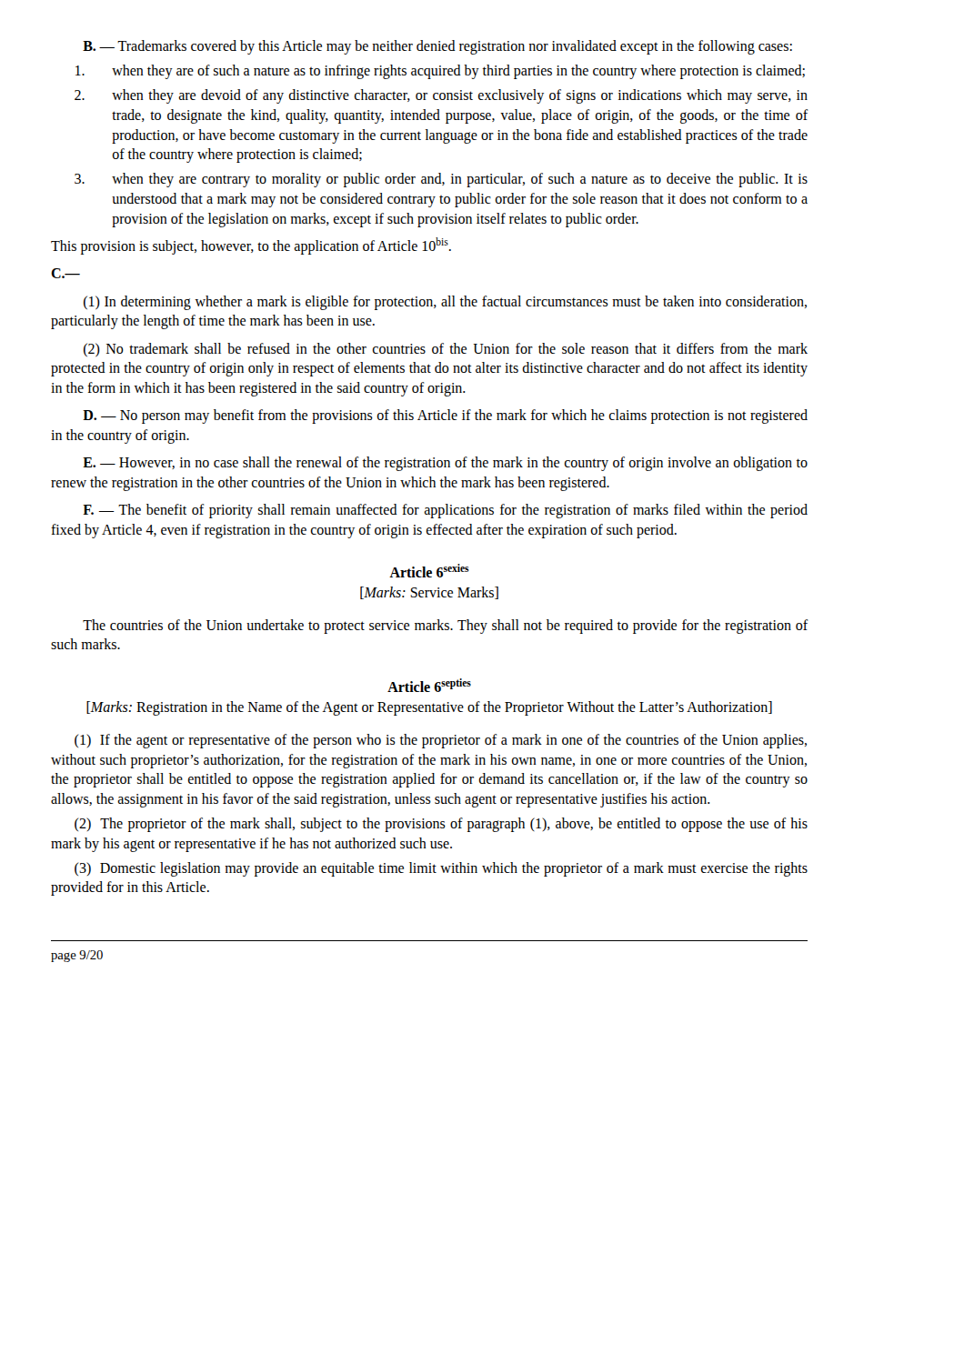B. — Trademarks covered by this Article may be neither denied registration nor invalidated except in the following cases:
1. when they are of such a nature as to infringe rights acquired by third parties in the country where protection is claimed;
2. when they are devoid of any distinctive character, or consist exclusively of signs or indications which may serve, in trade, to designate the kind, quality, quantity, intended purpose, value, place of origin, of the goods, or the time of production, or have become customary in the current language or in the bona fide and established practices of the trade of the country where protection is claimed;
3. when they are contrary to morality or public order and, in particular, of such a nature as to deceive the public. It is understood that a mark may not be considered contrary to public order for the sole reason that it does not conform to a provision of the legislation on marks, except if such provision itself relates to public order.
This provision is subject, however, to the application of Article 10bis.
C.—
(1) In determining whether a mark is eligible for protection, all the factual circumstances must be taken into consideration, particularly the length of time the mark has been in use.
(2) No trademark shall be refused in the other countries of the Union for the sole reason that it differs from the mark protected in the country of origin only in respect of elements that do not alter its distinctive character and do not affect its identity in the form in which it has been registered in the said country of origin.
D. — No person may benefit from the provisions of this Article if the mark for which he claims protection is not registered in the country of origin.
E. — However, in no case shall the renewal of the registration of the mark in the country of origin involve an obligation to renew the registration in the other countries of the Union in which the mark has been registered.
F. — The benefit of priority shall remain unaffected for applications for the registration of marks filed within the period fixed by Article 4, even if registration in the country of origin is effected after the expiration of such period.
Article 6sexies
[Marks: Service Marks]
The countries of the Union undertake to protect service marks. They shall not be required to provide for the registration of such marks.
Article 6septies
[Marks: Registration in the Name of the Agent or Representative of the Proprietor Without the Latter’s Authorization]
(1) If the agent or representative of the person who is the proprietor of a mark in one of the countries of the Union applies, without such proprietor’s authorization, for the registration of the mark in his own name, in one or more countries of the Union, the proprietor shall be entitled to oppose the registration applied for or demand its cancellation or, if the law of the country so allows, the assignment in his favor of the said registration, unless such agent or representative justifies his action.
(2) The proprietor of the mark shall, subject to the provisions of paragraph (1), above, be entitled to oppose the use of his mark by his agent or representative if he has not authorized such use.
(3) Domestic legislation may provide an equitable time limit within which the proprietor of a mark must exercise the rights provided for in this Article.
page 9/20